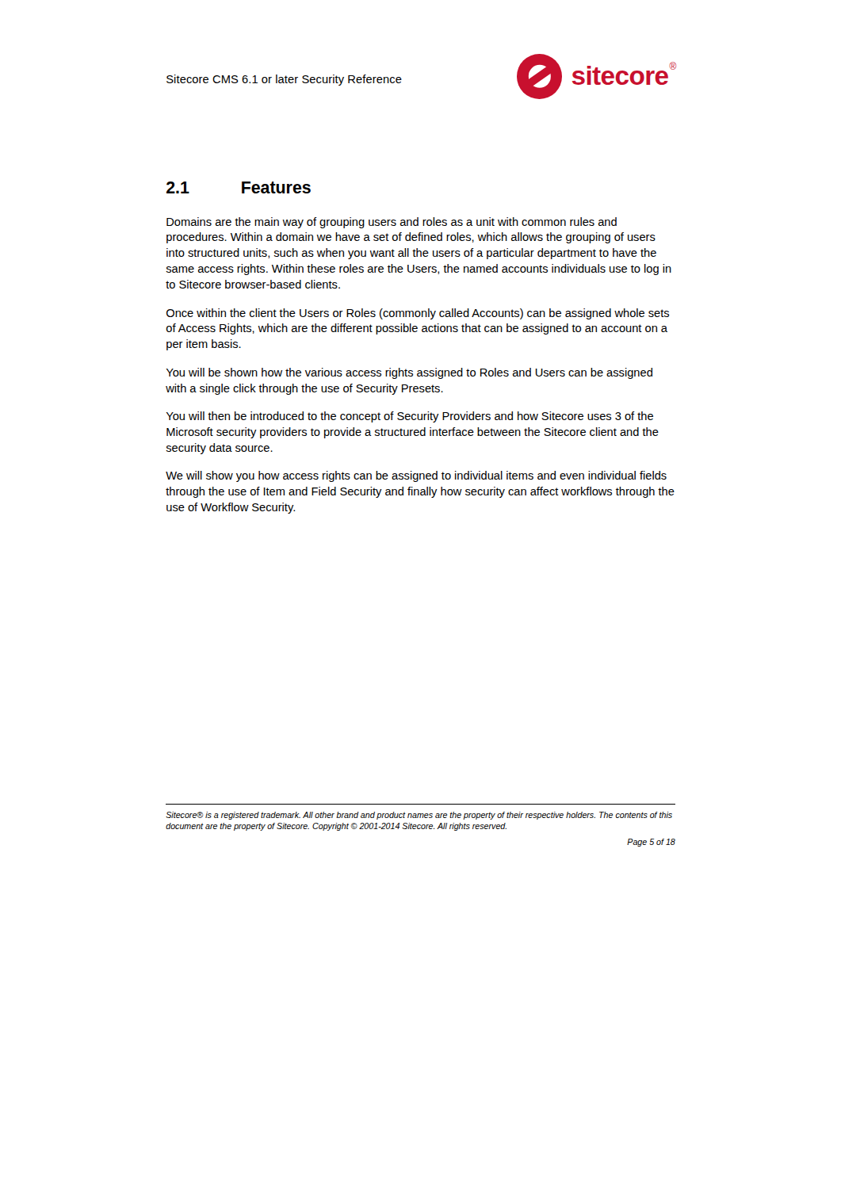Sitecore CMS 6.1 or later Security Reference
sitecore®
2.1 Features
Domains are the main way of grouping users and roles as a unit with common rules and procedures. Within a domain we have a set of defined roles, which allows the grouping of users into structured units, such as when you want all the users of a particular department to have the same access rights. Within these roles are the Users, the named accounts individuals use to log in to Sitecore browser-based clients.
Once within the client the Users or Roles (commonly called Accounts) can be assigned whole sets of Access Rights, which are the different possible actions that can be assigned to an account on a per item basis.
You will be shown how the various access rights assigned to Roles and Users can be assigned with a single click through the use of Security Presets.
You will then be introduced to the concept of Security Providers and how Sitecore uses 3 of the Microsoft security providers to provide a structured interface between the Sitecore client and the security data source.
We will show you how access rights can be assigned to individual items and even individual fields through the use of Item and Field Security and finally how security can affect workflows through the use of Workflow Security.
Sitecore® is a registered trademark. All other brand and product names are the property of their respective holders. The contents of this document are the property of Sitecore. Copyright © 2001-2014 Sitecore. All rights reserved.
Page 5 of 18